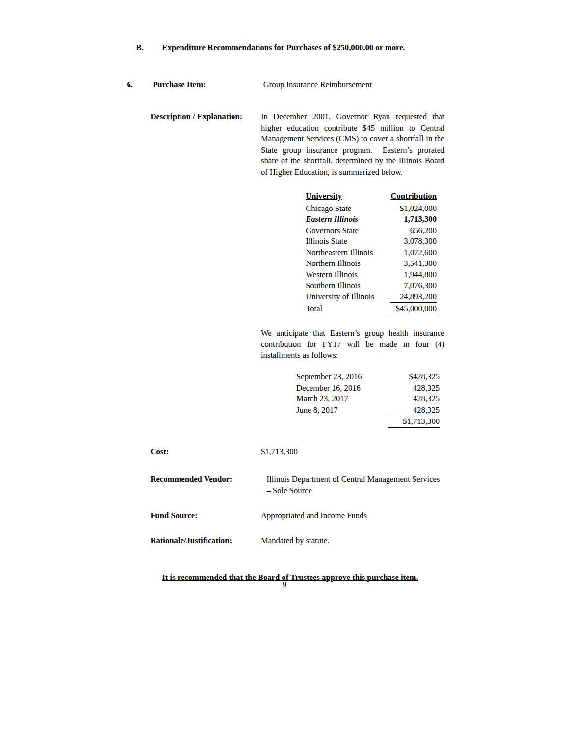B.
Expenditure Recommendations for Purchases of $250,000.00 or more.
6.
Purchase Item:
Group Insurance Reimbursement
Description / Explanation:
In December 2001, Governor Ryan requested that higher education contribute $45 million to Central Management Services (CMS) to cover a shortfall in the State group insurance program. Eastern’s prorated share of the shortfall, determined by the Illinois Board of Higher Education, is summarized below.
| University | Contribution |
| --- | --- |
| Chicago State | $1,024,000 |
| Eastern Illinois | 1,713,300 |
| Governors State | 656,200 |
| Illinois State | 3,078,300 |
| Northeastern Illinois | 1,072,600 |
| Northern Illinois | 3,541,300 |
| Western Illinois | 1,944,800 |
| Southern Illinois | 7,076,300 |
| University of Illinois | 24,893,200 |
| Total | $45,000,000 |
We anticipate that Eastern’s group health insurance contribution for FY17 will be made in four (4) installments as follows:
| September 23, 2016 | $428,325 |
| December 16, 2016 | 428,325 |
| March 23, 2017 | 428,325 |
| June 8, 2017 | 428,325 |
| | $1,713,300 |
Cost:
$1,713,300
Recommended Vendor:
Illinois Department of Central Management Services – Sole Source
Fund Source:
Appropriated and Income Funds
Rationale/Justification:
Mandated by statute.
It is recommended that the Board of Trustees approve this purchase item.
9